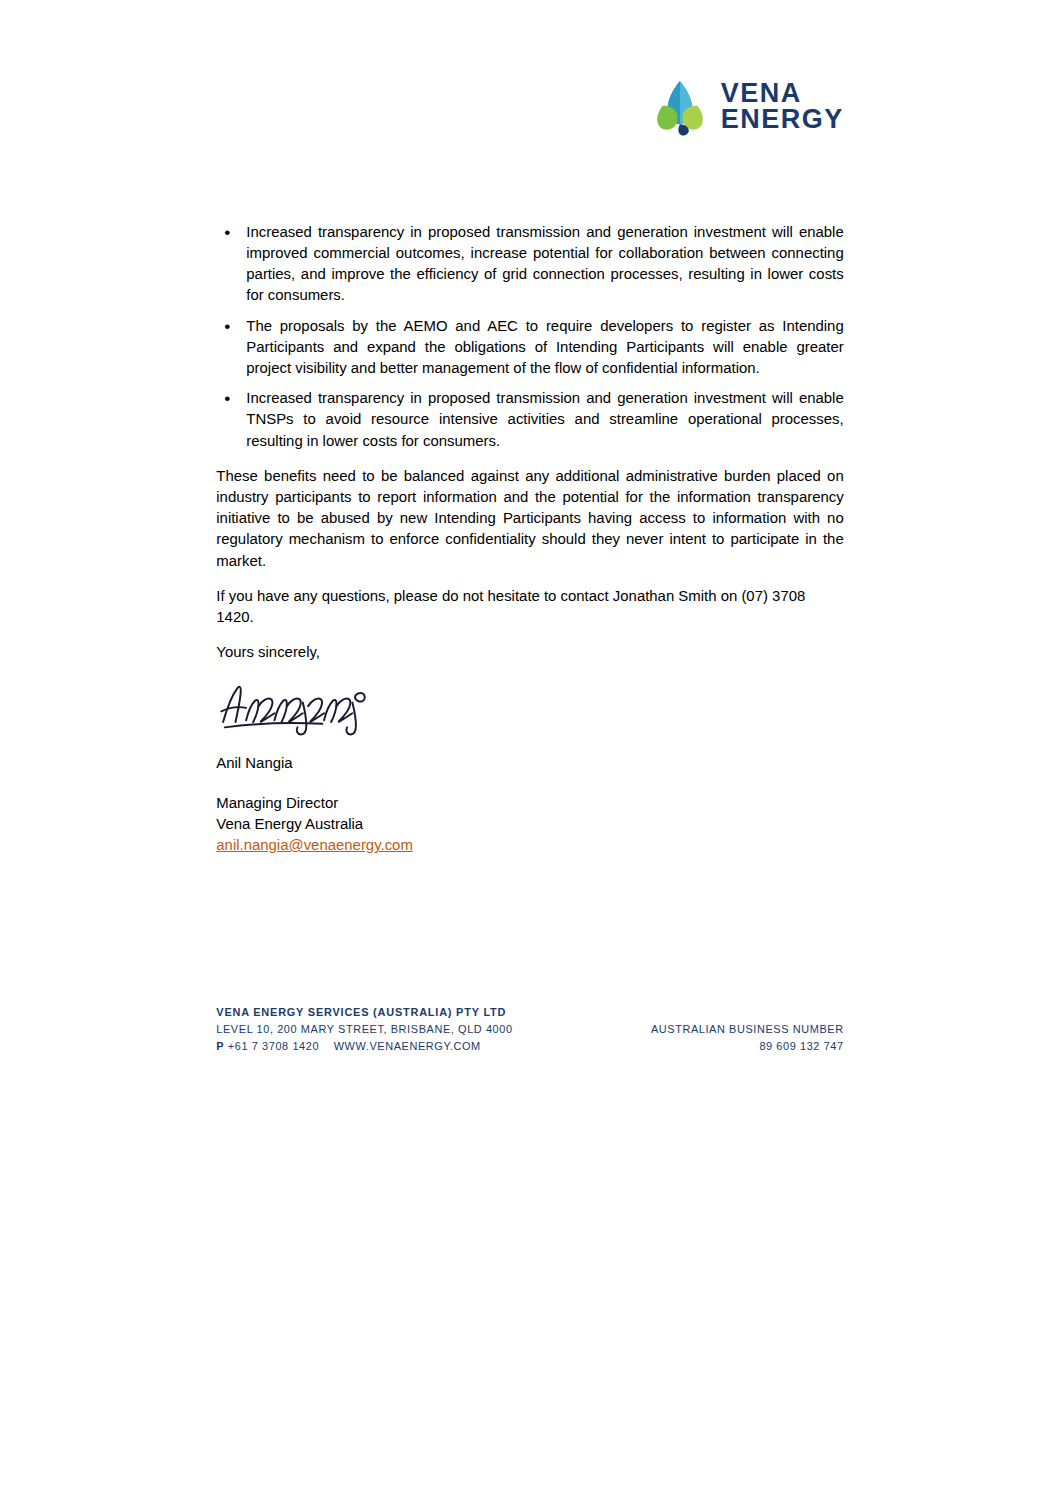VENA ENERGY
Increased transparency in proposed transmission and generation investment will enable improved commercial outcomes, increase potential for collaboration between connecting parties, and improve the efficiency of grid connection processes, resulting in lower costs for consumers.
The proposals by the AEMO and AEC to require developers to register as Intending Participants and expand the obligations of Intending Participants will enable greater project visibility and better management of the flow of confidential information.
Increased transparency in proposed transmission and generation investment will enable TNSPs to avoid resource intensive activities and streamline operational processes, resulting in lower costs for consumers.
These benefits need to be balanced against any additional administrative burden placed on industry participants to report information and the potential for the information transparency initiative to be abused by new Intending Participants having access to information with no regulatory mechanism to enforce confidentiality should they never intent to participate in the market.
If you have any questions, please do not hesitate to contact Jonathan Smith on (07) 3708 1420.
Yours sincerely,
Anil Nangia
Managing Director
Vena Energy Australia
anil.nangia@venaenergy.com
VENA ENERGY SERVICES (AUSTRALIA) PTY LTD
LEVEL 10, 200 MARY STREET, BRISBANE, QLD 4000
P +61 7 3708 1420 WWW.VENAENERGY.COM
AUSTRALIAN BUSINESS NUMBER
89 609 132 747